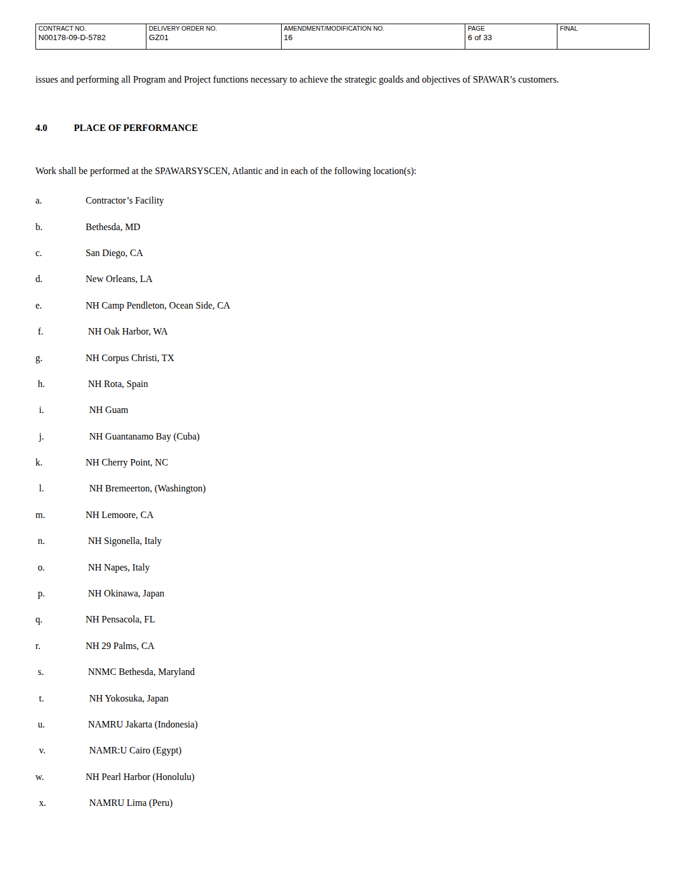| CONTRACT NO. N00178-09-D-5782 | DELIVERY ORDER NO. GZ01 | AMENDMENT/MODIFICATION NO. 16 | PAGE 6 of 33 | FINAL |
issues and performing all Program and Project functions necessary to achieve the strategic goalds and objectives of SPAWAR’s customers.
4.0 PLACE OF PERFORMANCE
Work shall be performed at the SPAWARSYSCEN, Atlantic and in each of the following location(s):
a. Contractor’s Facility
b. Bethesda, MD
c. San Diego, CA
d. New Orleans, LA
e. NH Camp Pendleton, Ocean Side, CA
f. NH Oak Harbor, WA
g. NH Corpus Christi, TX
h. NH Rota, Spain
i. NH Guam
j. NH Guantanamo Bay (Cuba)
k. NH Cherry Point, NC
l. NH Bremeerton, (Washington)
m. NH Lemoore, CA
n. NH Sigonella, Italy
o. NH Napes, Italy
p. NH Okinawa, Japan
q. NH Pensacola, FL
r. NH 29 Palms, CA
s. NNMC Bethesda, Maryland
t. NH Yokosuka, Japan
u. NAMRU Jakarta (Indonesia)
v. NAMR:U Cairo (Egypt)
w. NH Pearl Harbor (Honolulu)
x. NAMRU Lima (Peru)